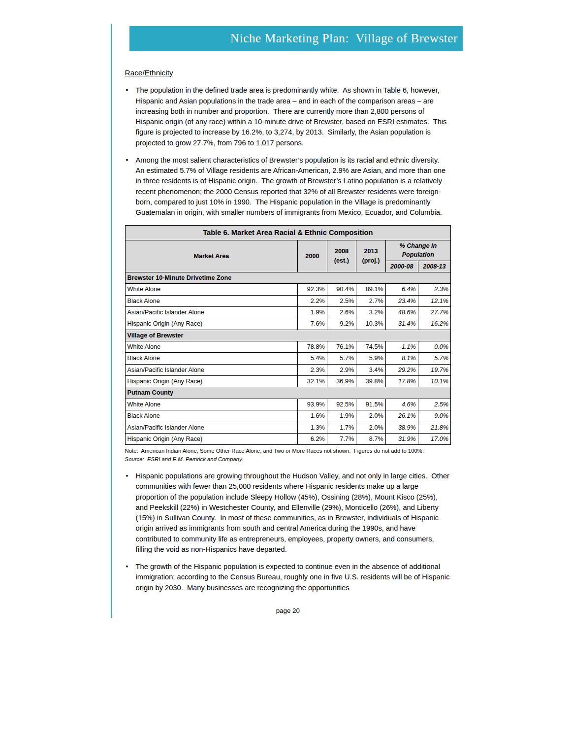Niche Marketing Plan: Village of Brewster
Race/Ethnicity
The population in the defined trade area is predominantly white. As shown in Table 6, however, Hispanic and Asian populations in the trade area – and in each of the comparison areas – are increasing both in number and proportion. There are currently more than 2,800 persons of Hispanic origin (of any race) within a 10-minute drive of Brewster, based on ESRI estimates. This figure is projected to increase by 16.2%, to 3,274, by 2013. Similarly, the Asian population is projected to grow 27.7%, from 796 to 1,017 persons.
Among the most salient characteristics of Brewster’s population is its racial and ethnic diversity. An estimated 5.7% of Village residents are African-American, 2.9% are Asian, and more than one in three residents is of Hispanic origin. The growth of Brewster’s Latino population is a relatively recent phenomenon; the 2000 Census reported that 32% of all Brewster residents were foreign-born, compared to just 10% in 1990. The Hispanic population in the Village is predominantly Guatemalan in origin, with smaller numbers of immigrants from Mexico, Ecuador, and Columbia.
Table 6. Market Area Racial & Ethnic Composition
| Market Area | 2000 | 2008 (est.) | 2013 (proj.) | % Change in Population |
| --- | --- | --- | --- | --- |
| 2000-08 | 2008-13 |
| Brewster 10-Minute Drivetime Zone |
| White Alone | 92.3% | 90.4% | 89.1% | 6.4% | 2.3% |
| Black Alone | 2.2% | 2.5% | 2.7% | 23.4% | 12.1% |
| Asian/Pacific Islander Alone | 1.9% | 2.6% | 3.2% | 48.6% | 27.7% |
| Hispanic Origin (Any Race) | 7.6% | 9.2% | 10.3% | 31.4% | 16.2% |
| Village of Brewster |
| White Alone | 78.8% | 76.1% | 74.5% | -1.1% | 0.0% |
| Black Alone | 5.4% | 5.7% | 5.9% | 8.1% | 5.7% |
| Asian/Pacific Islander Alone | 2.3% | 2.9% | 3.4% | 29.2% | 19.7% |
| Hispanic Origin (Any Race) | 32.1% | 36.9% | 39.8% | 17.8% | 10.1% |
| Putnam County |
| White Alone | 93.9% | 92.5% | 91.5% | 4.6% | 2.5% |
| Black Alone | 1.6% | 1.9% | 2.0% | 26.1% | 9.0% |
| Asian/Pacific Islander Alone | 1.3% | 1.7% | 2.0% | 38.9% | 21.8% |
| Hispanic Origin (Any Race) | 6.2% | 7.7% | 8.7% | 31.9% | 17.0% |
Note: American Indian Alone, Some Other Race Alone, and Two or More Races not shown. Figures do not add to 100%.
Source: ESRI and E.M. Pemrick and Company.
Hispanic populations are growing throughout the Hudson Valley, and not only in large cities. Other communities with fewer than 25,000 residents where Hispanic residents make up a large proportion of the population include Sleepy Hollow (45%), Ossining (28%), Mount Kisco (25%), and Peekskill (22%) in Westchester County, and Ellenville (29%), Monticello (26%), and Liberty (15%) in Sullivan County. In most of these communities, as in Brewster, individuals of Hispanic origin arrived as immigrants from south and central America during the 1990s, and have contributed to community life as entrepreneurs, employees, property owners, and consumers, filling the void as non-Hispanics have departed.
The growth of the Hispanic population is expected to continue even in the absence of additional immigration; according to the Census Bureau, roughly one in five U.S. residents will be of Hispanic origin by 2030. Many businesses are recognizing the opportunities
page 20